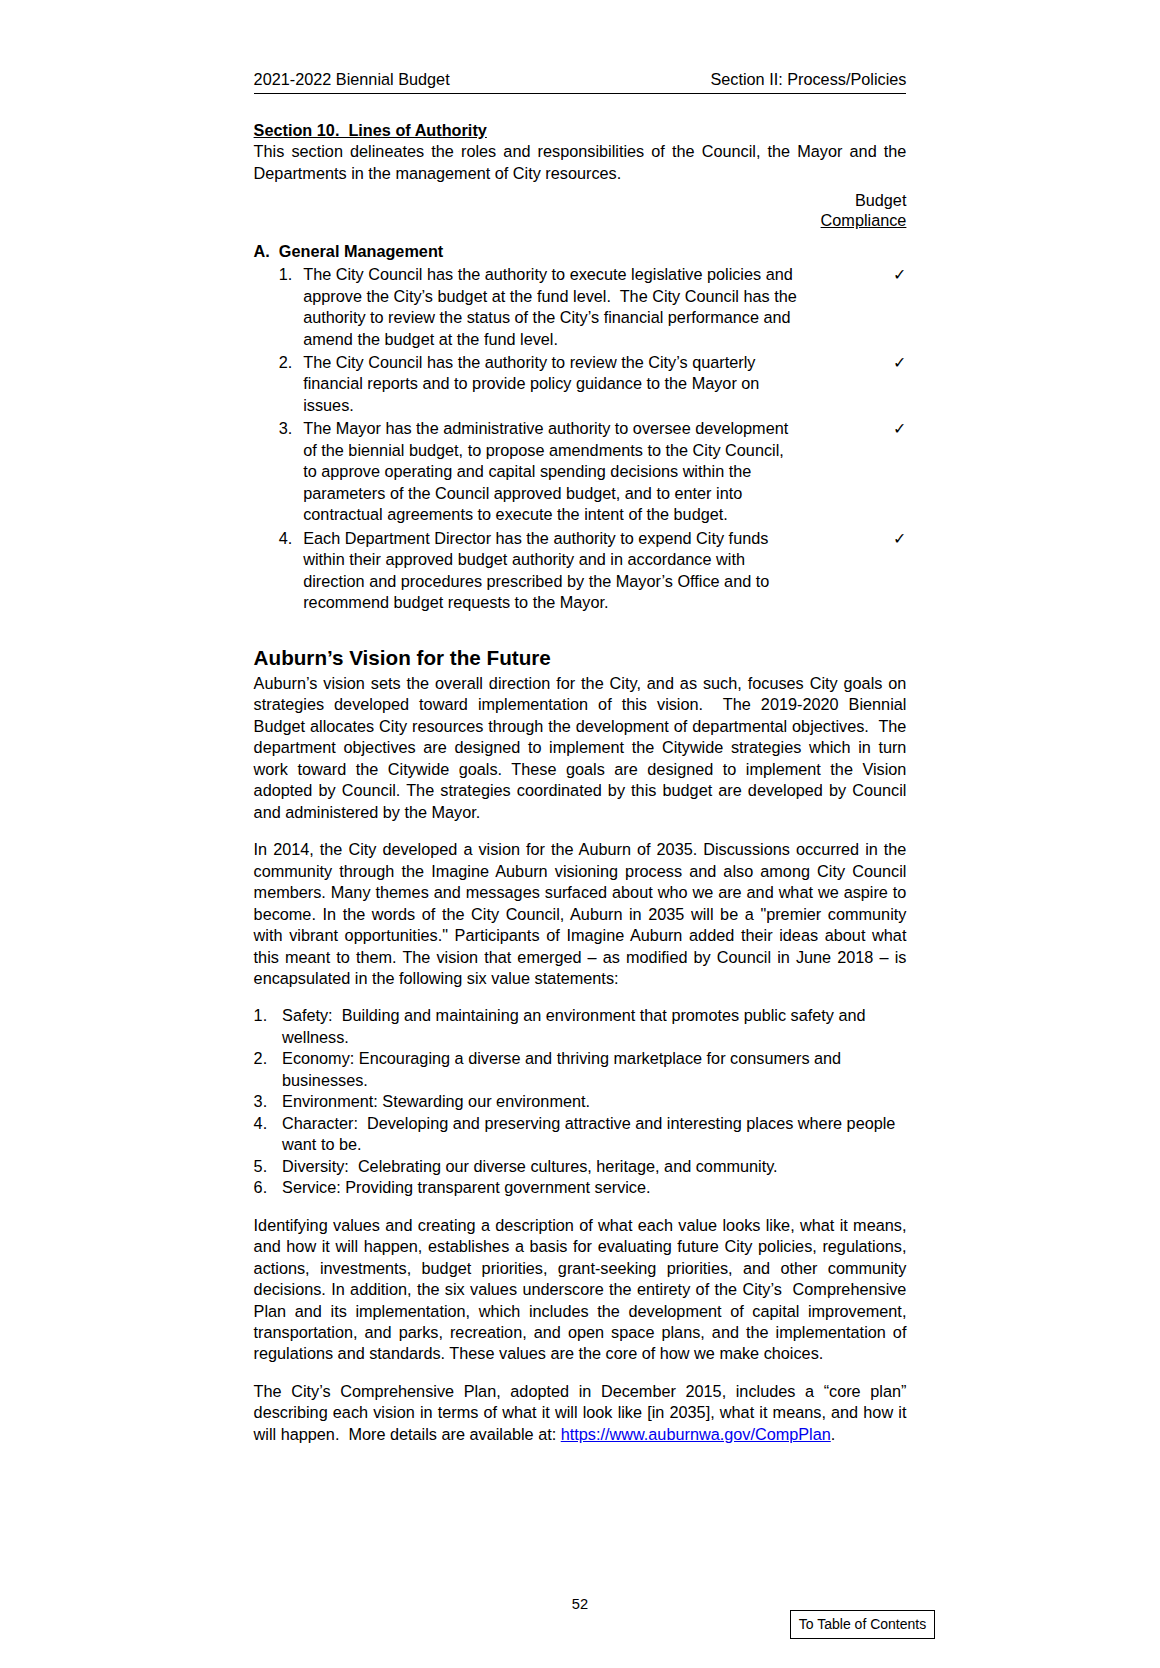2021-2022 Biennial Budget
Section II: Process/Policies
Section 10. Lines of Authority
This section delineates the roles and responsibilities of the Council, the Mayor and the Departments in the management of City resources.
Budget
Compliance
A. General Management
1. The City Council has the authority to execute legislative policies and approve the City’s budget at the fund level. The City Council has the authority to review the status of the City’s financial performance and amend the budget at the fund level. ✓
2. The City Council has the authority to review the City’s quarterly financial reports and to provide policy guidance to the Mayor on issues. ✓
3. The Mayor has the administrative authority to oversee development of the biennial budget, to propose amendments to the City Council, to approve operating and capital spending decisions within the parameters of the Council approved budget, and to enter into contractual agreements to execute the intent of the budget. ✓
4. Each Department Director has the authority to expend City funds within their approved budget authority and in accordance with direction and procedures prescribed by the Mayor’s Office and to recommend budget requests to the Mayor. ✓
Auburn’s Vision for the Future
Auburn’s vision sets the overall direction for the City, and as such, focuses City goals on strategies developed toward implementation of this vision. The 2019-2020 Biennial Budget allocates City resources through the development of departmental objectives. The department objectives are designed to implement the Citywide strategies which in turn work toward the Citywide goals. These goals are designed to implement the Vision adopted by Council. The strategies coordinated by this budget are developed by Council and administered by the Mayor.
In 2014, the City developed a vision for the Auburn of 2035. Discussions occurred in the community through the Imagine Auburn visioning process and also among City Council members. Many themes and messages surfaced about who we are and what we aspire to become. In the words of the City Council, Auburn in 2035 will be a "premier community with vibrant opportunities." Participants of Imagine Auburn added their ideas about what this meant to them. The vision that emerged – as modified by Council in June 2018 – is encapsulated in the following six value statements:
1. Safety: Building and maintaining an environment that promotes public safety and wellness.
2. Economy: Encouraging a diverse and thriving marketplace for consumers and businesses.
3. Environment: Stewarding our environment.
4. Character: Developing and preserving attractive and interesting places where people want to be.
5. Diversity: Celebrating our diverse cultures, heritage, and community.
6. Service: Providing transparent government service.
Identifying values and creating a description of what each value looks like, what it means, and how it will happen, establishes a basis for evaluating future City policies, regulations, actions, investments, budget priorities, grant-seeking priorities, and other community decisions. In addition, the six values underscore the entirety of the City’s Comprehensive Plan and its implementation, which includes the development of capital improvement, transportation, and parks, recreation, and open space plans, and the implementation of regulations and standards. These values are the core of how we make choices.
The City’s Comprehensive Plan, adopted in December 2015, includes a “core plan” describing each vision in terms of what it will look like [in 2035], what it means, and how it will happen. More details are available at: https://www.auburnwa.gov/CompPlan.
52
To Table of Contents